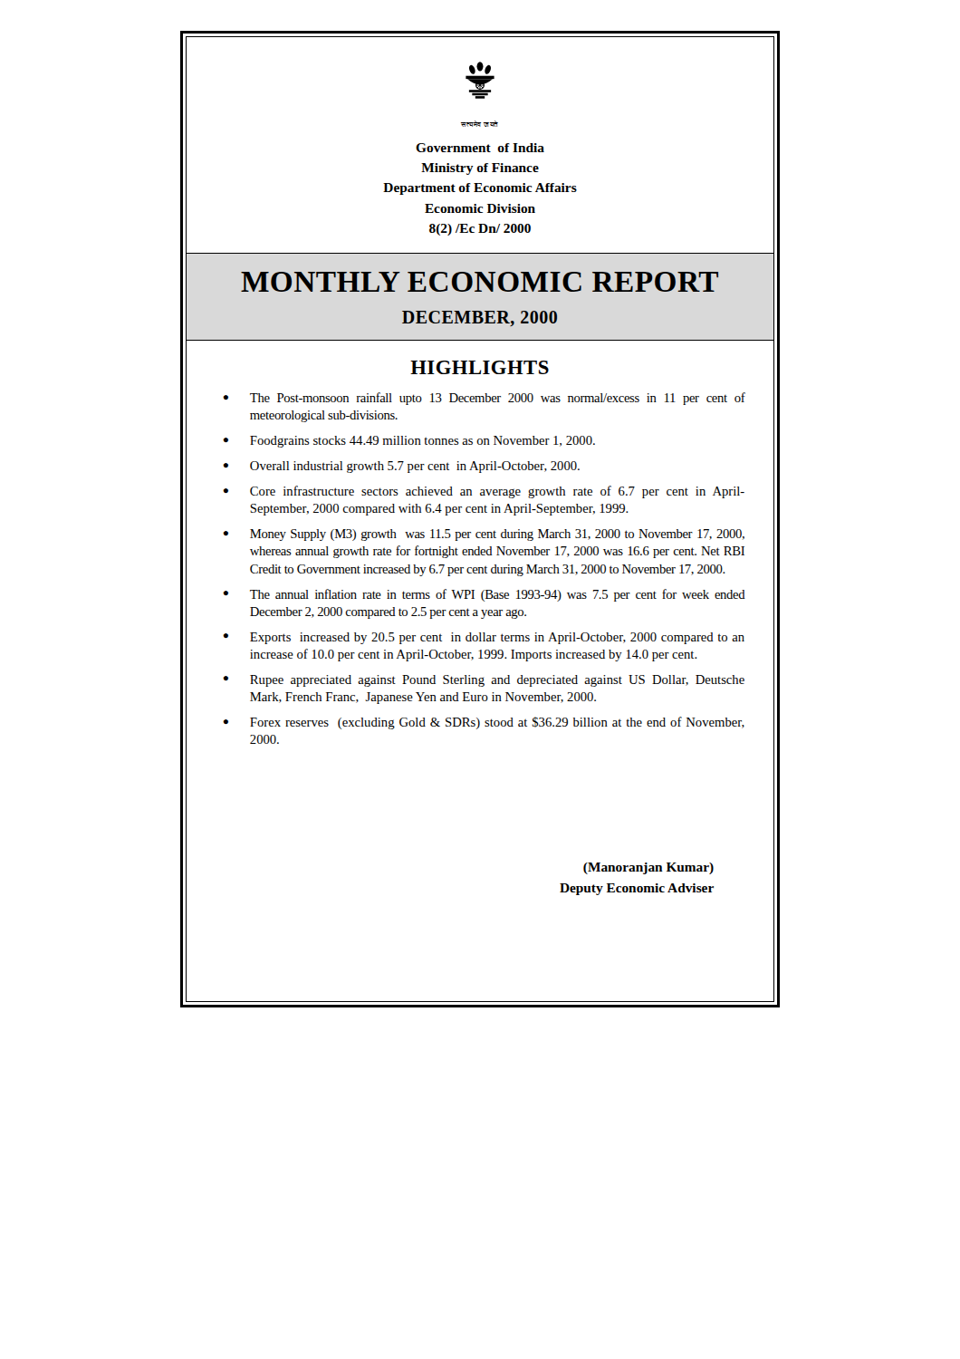सत्यमेव जयते
Government of India
Ministry of Finance
Department of Economic Affairs
Economic Division
8(2) /Ec Dn/ 2000
MONTHLY ECONOMIC REPORT
DECEMBER, 2000
HIGHLIGHTS
The Post-monsoon rainfall upto 13 December 2000 was normal/excess in 11 per cent of meteorological sub-divisions.
Foodgrains stocks 44.49 million tonnes as on November 1, 2000.
Overall industrial growth 5.7 per cent in April-October, 2000.
Core infrastructure sectors achieved an average growth rate of 6.7 per cent in April-September, 2000 compared with 6.4 per cent in April-September, 1999.
Money Supply (M3) growth was 11.5 per cent during March 31, 2000 to November 17, 2000, whereas annual growth rate for fortnight ended November 17, 2000 was 16.6 per cent. Net RBI Credit to Government increased by 6.7 per cent during March 31, 2000 to November 17, 2000.
The annual inflation rate in terms of WPI (Base 1993-94) was 7.5 per cent for week ended December 2, 2000 compared to 2.5 per cent a year ago.
Exports increased by 20.5 per cent in dollar terms in April-October, 2000 compared to an increase of 10.0 per cent in April-October, 1999. Imports increased by 14.0 per cent.
Rupee appreciated against Pound Sterling and depreciated against US Dollar, Deutsche Mark, French Franc, Japanese Yen and Euro in November, 2000.
Forex reserves (excluding Gold & SDRs) stood at $36.29 billion at the end of November, 2000.
(Manoranjan Kumar)
Deputy Economic Adviser